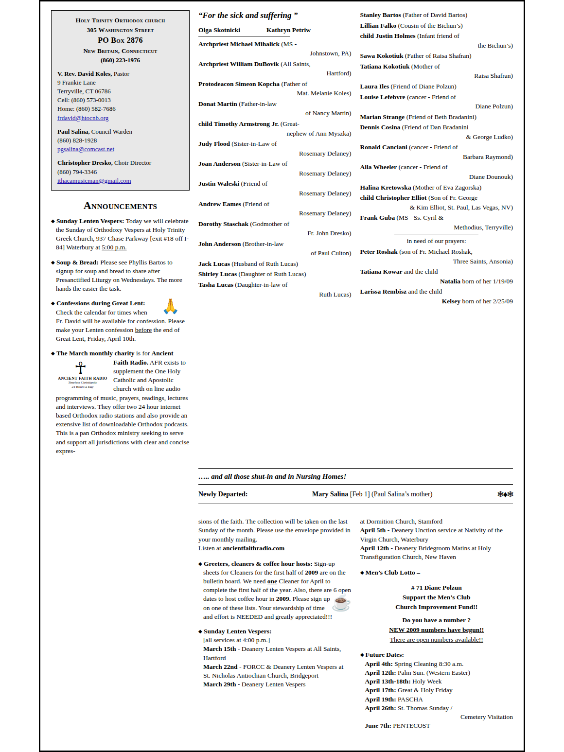Holy Trinity Orthodox church
305 Washington Street
PO Box 2876
New Britain, Connecticut
(860) 223-1976
V. Rev. David Koles, Pastor
9 Frankie Lane
Terryville, CT 06786
Cell: (860) 573-0013
Home: (860) 582-7686
frdavid@htocnb.org
Paul Salina, Council Warden
(860) 828-1928
pgsalina@comcast.net
Christopher Dresko, Choir Director
(860) 794-3346
ithacamusicman@gmail.com
Announcements
Sunday Lenten Vespers: Today we will celebrate the Sunday of Orthodoxy Vespers at Holy Trinity Greek Church, 937 Chase Parkway [exit #18 off I-84] Waterbury at 5:00 p.m.
Soup & Bread: Please see Phyllis Bartos to signup for soup and bread to share after Presanctified Liturgy on Wednesdays. The more hands the easier the task.
Confessions during Great Lent: 🙏 Check the calendar for times when Fr. David will be available for confession. Please make your Lenten confession before the end of Great Lent, Friday, April 10th.
The March monthly charity is for Ancient Faith Radio. AFR exists to ☥
ANCIENT FAITH RADIO Timeless Christianity
24 Hours a Day supplement the One Holy Catholic and Apostolic church with on line audio programming of music, prayers, readings, lectures and interviews. They offer two 24 hour internet based Orthodox radio stations and also provide an extensive list of downloadable Orthodox podcasts. This is a pan Orthodox ministry seeking to serve and support all jurisdictions with clear and concise expres-
“For the sick and suffering ”
Olga Skotnicki Kathryn Petriw
Archpriest Michael Mihalick (MS - Johnstown, PA)
Archpriest William DuBovik (All Saints, Hartford)
Protodeacon Simeon Kopcha (Father of Mat. Melanie Koles)
Donat Martin (Father-in-law of Nancy Martin)
child Timothy Armstrong Jr. (Great-nephew of Ann Myszka)
Judy Flood (Sister-in-Law of Rosemary Delaney)
Joan Anderson (Sister-in-Law of Rosemary Delaney)
Justin Waleski (Friend of Rosemary Delaney)
Andrew Eames (Friend of Rosemary Delaney)
Dorothy Staschak (Godmother of Fr. John Dresko)
John Anderson (Brother-in-law of Paul Culton)
Jack Lucas (Husband of Ruth Lucas)
Shirley Lucas (Daughter of Ruth Lucas)
Tasha Lucas (Daughter-in-law of Ruth Lucas)
Stanley Bartos (Father of David Bartos)
Lillian Falko (Cousin of the Bichun’s)
child Justin Holmes (Infant friend of the Bichun’s)
Sawa Kokotiuk (Father of Raisa Shafran)
Tatiana Kokotiuk (Mother of Raisa Shafran)
Laura Iles (Friend of Diane Polzun)
Louise Lefebvre (cancer - Friend of Diane Polzun)
Marian Strange (Friend of Beth Bradanini)
Dennis Cosina (Friend of Dan Bradanini & George Ludko)
Ronald Canciani (cancer - Friend of Barbara Raymond)
Alla Wheeler (cancer - Friend of Diane Dounouk)
Halina Kretowska (Mother of Eva Zagorska)
child Christopher Elliot (Son of Fr. George & Kim Elliot, St. Paul, Las Vegas, NV)
Frank Guba (MS - Ss. Cyril & Methodius, Terryville)
in need of our prayers:
Peter Roshak (son of Fr. Michael Roshak, Three Saints, Ansonia)
Tatiana Kowar and the child Natalia born of her 1/19/09
Larissa Rembisz and the child Kelsey born of her 2/25/09
….. and all those shut-in and in Nursing Homes!
Newly Departed: Mary Salina [Feb 1] (Paul Salina’s mother) ❄♦❄
sions of the faith. The collection will be taken on the last Sunday of the month. Please use the envelope provided in your monthly mailing.
Listen at ancientfaithradio.com
Greeters, cleaners & coffee hour hosts: Sign-up sheets for Cleaners for the first half of 2009 are on the bulletin board. We need one Cleaner for April to complete the first half of the year. Also, there are 6 open dates to host coffee hour in 2009. Please ☕ sign up on one of these lists. Your stewardship of time and effort is NEEDED and greatly appreciated!!!
Sunday Lenten Vespers:
[all services at 4:00 p.m.]
March 15th - Deanery Lenten Vespers at All Saints, Hartford
March 22nd - FORCC & Deanery Lenten Vespers at St. Nicholas Antiochian Church, Bridgeport
March 29th - Deanery Lenten Vespers
at Dormition Church, Stamford
April 5th - Deanery Unction service at Nativity of the Virgin Church, Waterbury
April 12th - Deanery Bridegroom Matins at Holy Transfiguration Church, New Haven
Men’s Club Lotto –
# 71 Diane Polzun
Support the Men’s Club
Church Improvement Fund!!
Do you have a number ?
NEW 2009 numbers have begun!!
There are open numbers available!!
Future Dates:
April 4th: Spring Cleaning 8:30 a.m.
April 12th: Palm Sun. (Western Easter)
April 13th-18th: Holy Week
April 17th: Great & Holy Friday
April 19th: PASCHA
April 26th: St. Thomas Sunday / Cemetery Visitation June 7th: PENTECOST